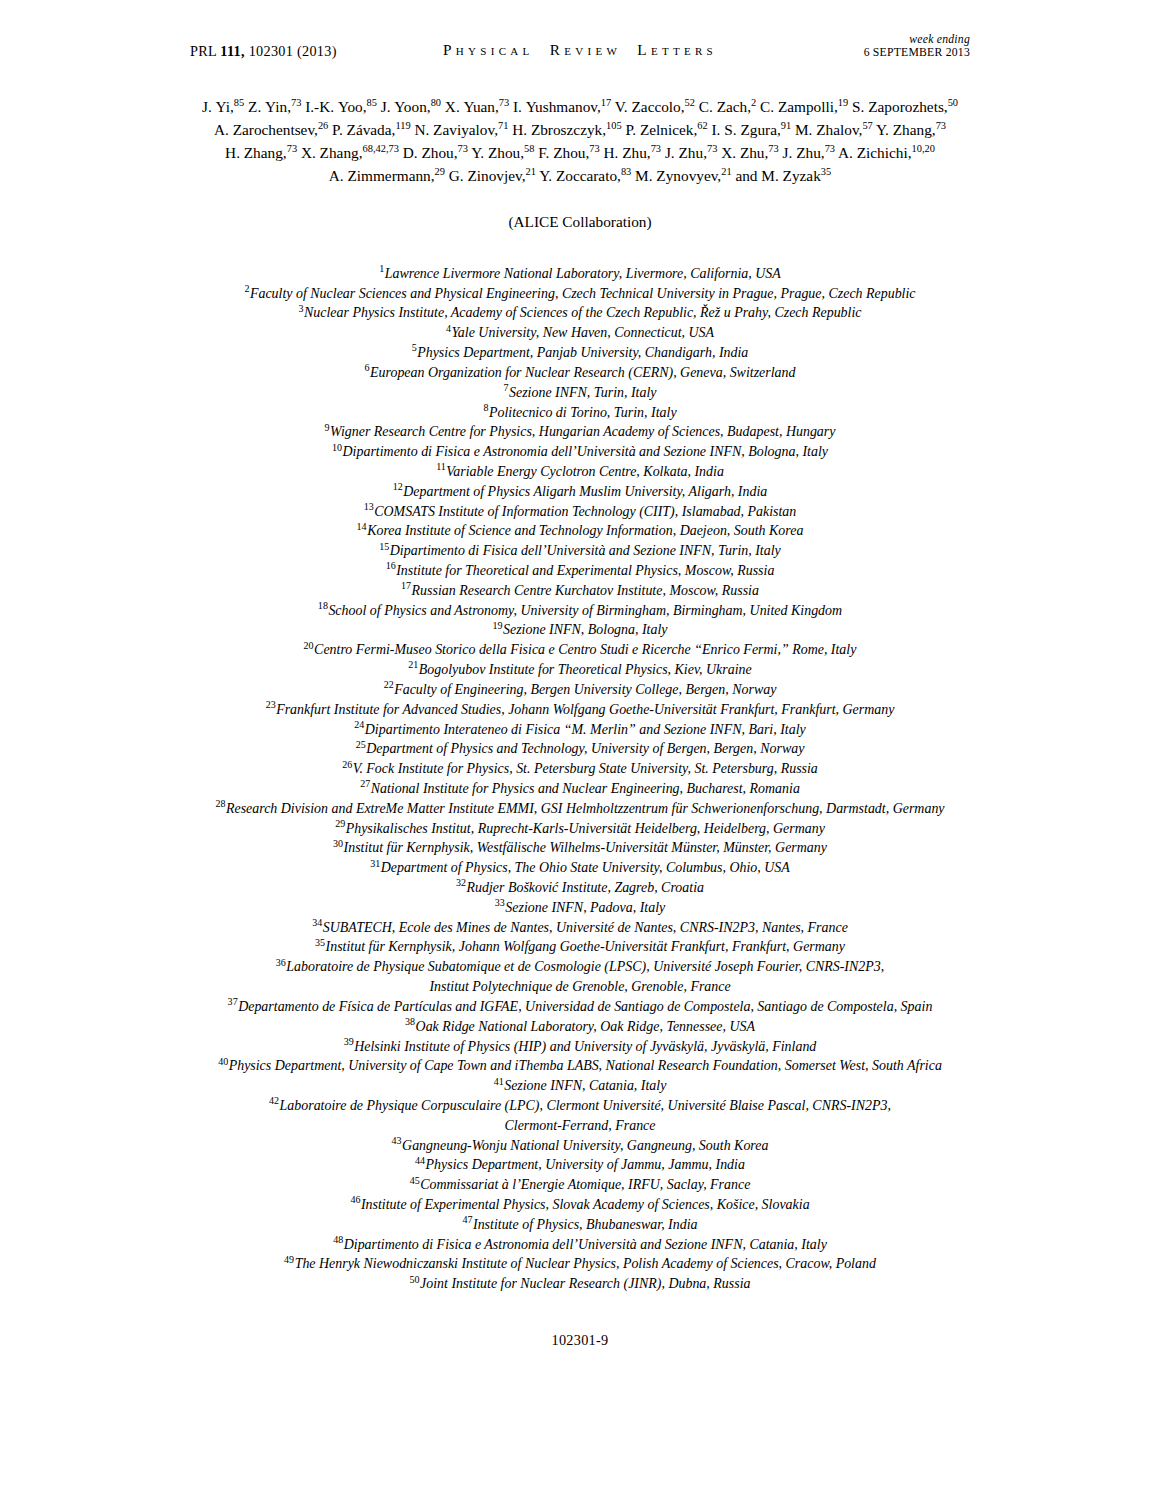PRL 111, 102301 (2013)
Physical Review Letters
week ending 6 SEPTEMBER 2013
J. Yi,85 Z. Yin,73 I.-K. Yoo,85 J. Yoon,80 X. Yuan,73 I. Yushmanov,17 V. Zaccolo,52 C. Zach,2 C. Zampolli,19 S. Zaporozhets,50 A. Zarochentsev,26 P. Závada,119 N. Zaviyalov,71 H. Zbroszczyk,105 P. Zelnicek,62 I. S. Zgura,91 M. Zhalov,57 Y. Zhang,73 H. Zhang,73 X. Zhang,68,42,73 D. Zhou,73 Y. Zhou,58 F. Zhou,73 H. Zhu,73 J. Zhu,73 X. Zhu,73 J. Zhu,73 A. Zichichi,10,20 A. Zimmermann,29 G. Zinovjev,21 Y. Zoccarato,83 M. Zynovyev,21 and M. Zyzak35
(ALICE Collaboration)
1Lawrence Livermore National Laboratory, Livermore, California, USA
2Faculty of Nuclear Sciences and Physical Engineering, Czech Technical University in Prague, Prague, Czech Republic
3Nuclear Physics Institute, Academy of Sciences of the Czech Republic, Řež u Prahy, Czech Republic
4Yale University, New Haven, Connecticut, USA
5Physics Department, Panjab University, Chandigarh, India
6European Organization for Nuclear Research (CERN), Geneva, Switzerland
7Sezione INFN, Turin, Italy
8Politecnico di Torino, Turin, Italy
9Wigner Research Centre for Physics, Hungarian Academy of Sciences, Budapest, Hungary
10Dipartimento di Fisica e Astronomia dell’Università and Sezione INFN, Bologna, Italy
11Variable Energy Cyclotron Centre, Kolkata, India
12Department of Physics Aligarh Muslim University, Aligarh, India
13COMSATS Institute of Information Technology (CIIT), Islamabad, Pakistan
14Korea Institute of Science and Technology Information, Daejeon, South Korea
15Dipartimento di Fisica dell’Università and Sezione INFN, Turin, Italy
16Institute for Theoretical and Experimental Physics, Moscow, Russia
17Russian Research Centre Kurchatov Institute, Moscow, Russia
18School of Physics and Astronomy, University of Birmingham, Birmingham, United Kingdom
19Sezione INFN, Bologna, Italy
20Centro Fermi-Museo Storico della Fisica e Centro Studi e Ricerche “Enrico Fermi,” Rome, Italy
21Bogolyubov Institute for Theoretical Physics, Kiev, Ukraine
22Faculty of Engineering, Bergen University College, Bergen, Norway
23Frankfurt Institute for Advanced Studies, Johann Wolfgang Goethe-Universität Frankfurt, Frankfurt, Germany
24Dipartimento Interateneo di Fisica “M. Merlin” and Sezione INFN, Bari, Italy
25Department of Physics and Technology, University of Bergen, Bergen, Norway
26V. Fock Institute for Physics, St. Petersburg State University, St. Petersburg, Russia
27National Institute for Physics and Nuclear Engineering, Bucharest, Romania
28Research Division and ExtreMe Matter Institute EMMI, GSI Helmholtzzentrum für Schwerionenforschung, Darmstadt, Germany
29Physikalisches Institut, Ruprecht-Karls-Universität Heidelberg, Heidelberg, Germany
30Institut für Kernphysik, Westfälische Wilhelms-Universität Münster, Münster, Germany
31Department of Physics, The Ohio State University, Columbus, Ohio, USA
32Rudjer Bošković Institute, Zagreb, Croatia
33Sezione INFN, Padova, Italy
34SUBATECH, Ecole des Mines de Nantes, Université de Nantes, CNRS-IN2P3, Nantes, France
35Institut für Kernphysik, Johann Wolfgang Goethe-Universität Frankfurt, Frankfurt, Germany
36Laboratoire de Physique Subatomique et de Cosmologie (LPSC), Université Joseph Fourier, CNRS-IN2P3, Institut Polytechnique de Grenoble, Grenoble, France
37Departamento de Física de Partículas and IGFAE, Universidad de Santiago de Compostela, Santiago de Compostela, Spain
38Oak Ridge National Laboratory, Oak Ridge, Tennessee, USA
39Helsinki Institute of Physics (HIP) and University of Jyväskylä, Jyväskylä, Finland
40Physics Department, University of Cape Town and iThemba LABS, National Research Foundation, Somerset West, South Africa
41Sezione INFN, Catania, Italy
42Laboratoire de Physique Corpusculaire (LPC), Clermont Université, Université Blaise Pascal, CNRS-IN2P3, Clermont-Ferrand, France
43Gangneung-Wonju National University, Gangneung, South Korea
44Physics Department, University of Jammu, Jammu, India
45Commissariat à l’Energie Atomique, IRFU, Saclay, France
46Institute of Experimental Physics, Slovak Academy of Sciences, Košice, Slovakia
47Institute of Physics, Bhubaneswar, India
48Dipartimento di Fisica e Astronomia dell’Università and Sezione INFN, Catania, Italy
49The Henryk Niewodniczanski Institute of Nuclear Physics, Polish Academy of Sciences, Cracow, Poland
50Joint Institute for Nuclear Research (JINR), Dubna, Russia
102301-9